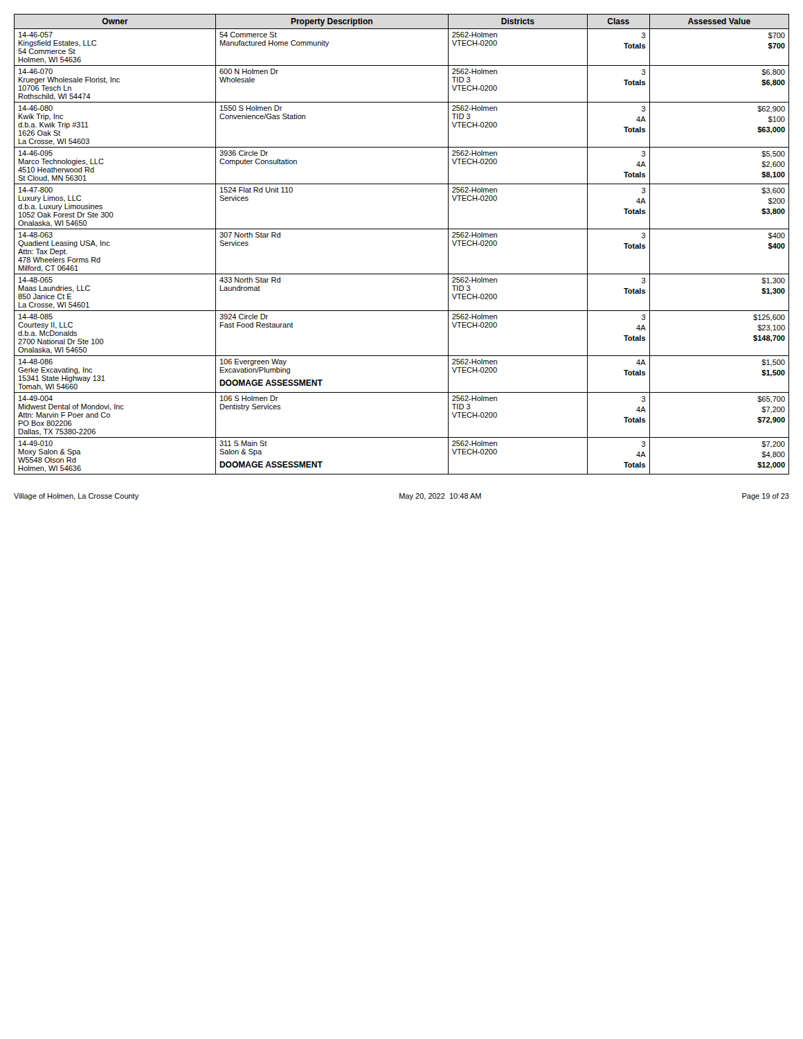| Owner | Property Description | Districts | Class | Assessed Value |
| --- | --- | --- | --- | --- |
| 14-46-057 Kingsfield Estates, LLC 54 Commerce St Holmen, WI 54636 | 54 Commerce St Manufactured Home Community | 2562-Holmen VTECH-0200 | 3 Totals | $700 $700 |
| 14-46-070 Krueger Wholesale Florist, Inc 10706 Tesch Ln Rothschild, WI 54474 | 600 N Holmen Dr Wholesale | 2562-Holmen TID 3 VTECH-0200 | 3 Totals | $6,800 $6,800 |
| 14-46-080 Kwik Trip, Inc d.b.a. Kwik Trip #311 1626 Oak St La Crosse, WI 54603 | 1550 S Holmen Dr Convenience/Gas Station | 2562-Holmen TID 3 VTECH-0200 | 3 4A Totals | $62,900 $100 $63,000 |
| 14-46-095 Marco Technologies, LLC 4510 Heatherwood Rd St Cloud, MN 56301 | 3936 Circle Dr Computer Consultation | 2562-Holmen VTECH-0200 | 3 4A Totals | $5,500 $2,600 $8,100 |
| 14-47-800 Luxury Limos, LLC d.b.a. Luxury Limousines 1052 Oak Forest Dr Ste 300 Onalaska, WI 54650 | 1524 Flat Rd Unit 110 Services | 2562-Holmen VTECH-0200 | 3 4A Totals | $3,600 $200 $3,800 |
| 14-48-063 Quadient Leasing USA, Inc Attn: Tax Dept. 478 Wheelers Forms Rd Milford, CT 06461 | 307 North Star Rd Services | 2562-Holmen VTECH-0200 | 3 Totals | $400 $400 |
| 14-48-065 Maas Laundries, LLC 850 Janice Ct E La Crosse, WI 54601 | 433 North Star Rd Laundromat | 2562-Holmen TID 3 VTECH-0200 | 3 Totals | $1,300 $1,300 |
| 14-48-085 Courtesy II, LLC d.b.a. McDonalds 2700 National Dr Ste 100 Onalaska, WI 54650 | 3924 Circle Dr Fast Food Restaurant | 2562-Holmen VTECH-0200 | 3 4A Totals | $125,600 $23,100 $148,700 |
| 14-48-086 Gerke Excavating, Inc 15341 State Highway 131 Tomah, WI 54660 | 106 Evergreen Way Excavation/Plumbing DOOMAGE ASSESSMENT | 2562-Holmen VTECH-0200 | 4A Totals | $1,500 $1,500 |
| 14-49-004 Midwest Dental of Mondovi, Inc Attn: Marvin F Poer and Co PO Box 802206 Dallas, TX 75380-2206 | 106 S Holmen Dr Dentistry Services | 2562-Holmen TID 3 VTECH-0200 | 3 4A Totals | $65,700 $7,200 $72,900 |
| 14-49-010 Moxy Salon & Spa W5548 Olson Rd Holmen, WI 54636 | 311 S Main St Salon & Spa DOOMAGE ASSESSMENT | 2562-Holmen VTECH-0200 | 3 4A Totals | $7,200 $4,800 $12,000 |
Village of Holmen, La Crosse County
May 20, 2022 10:48 AM
Page 19 of 23